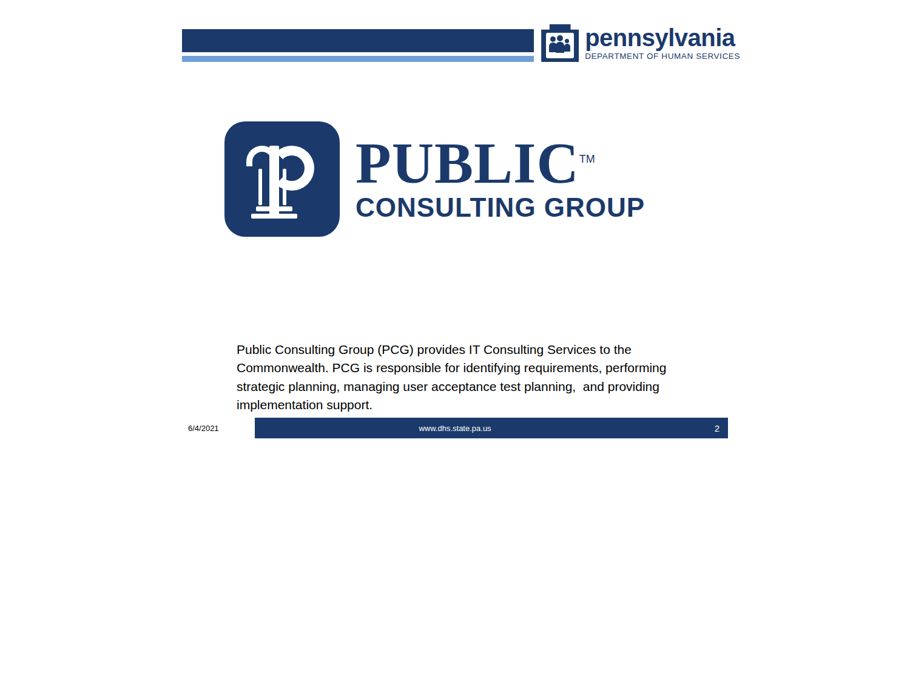pennsylvania
DEPARTMENT OF HUMAN SERVICES
PUBLICTM
CONSULTING GROUP
Public Consulting Group (PCG) provides IT Consulting Services to the Commonwealth. PCG is responsible for identifying requirements, performing strategic planning, managing user acceptance test planning, and providing implementation support.
6/4/2021 www.dhs.state.pa.us 2